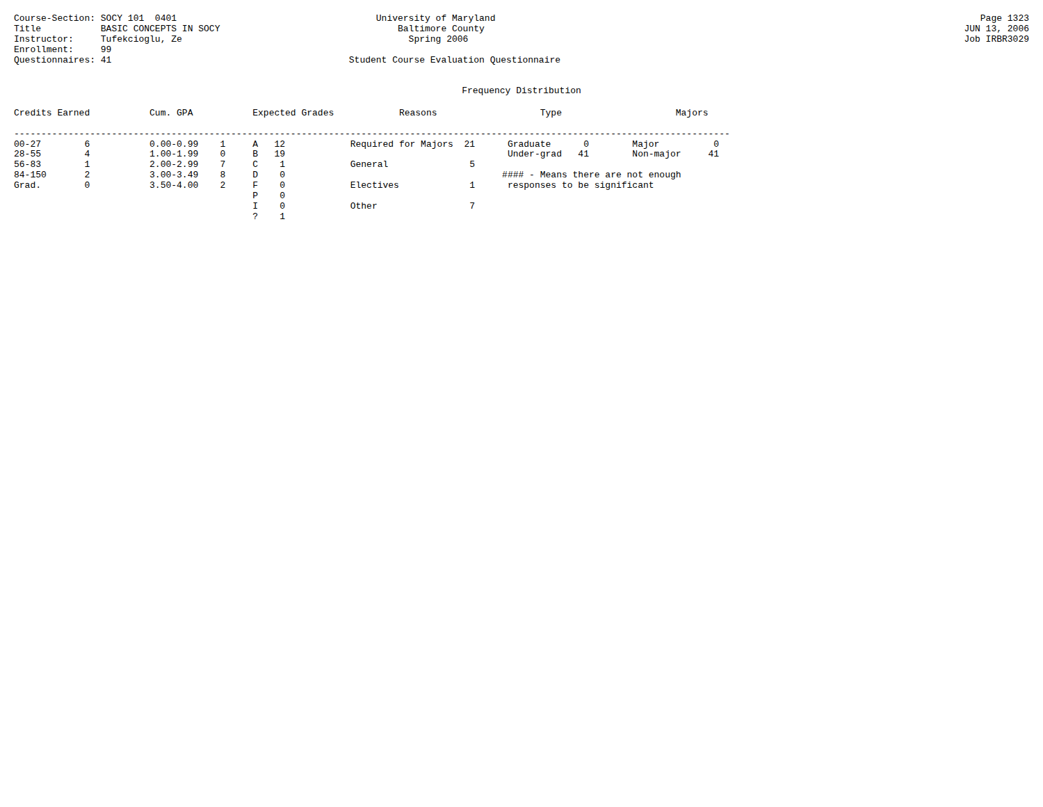| Course-Section: SOCY 101 0401 Title BASIC CONCEPTS IN SOCY Instructor: Tufekcioglu, Ze Enrollment: 99 Questionnaires: 41 | University of Maryland Baltimore County Spring 2006 Student Course Evaluation Questionnaire | Page 1323 JUN 13, 2006 Job IRBR3029 |
Frequency Distribution
Credits Earned           Cum. GPA           Expected Grades            Reasons                   Type                     Majors

------------------------------------------------------------------------------------------------------------------------------------
00-27        6           0.00-0.99    1     A   12            Required for Majors  21      Graduate      0        Major          0
28-55        4           1.00-1.99    0     B   19                                         Under-grad   41        Non-major     41
56-83        1           2.00-2.99    7     C    1            General               5
84-150       2           3.00-3.49    8     D    0                                        #### - Means there are not enough
Grad.        0           3.50-4.00    2     F    0            Electives             1      responses to be significant
                                            P    0
                                            I    0            Other                 7
                                            ?    1